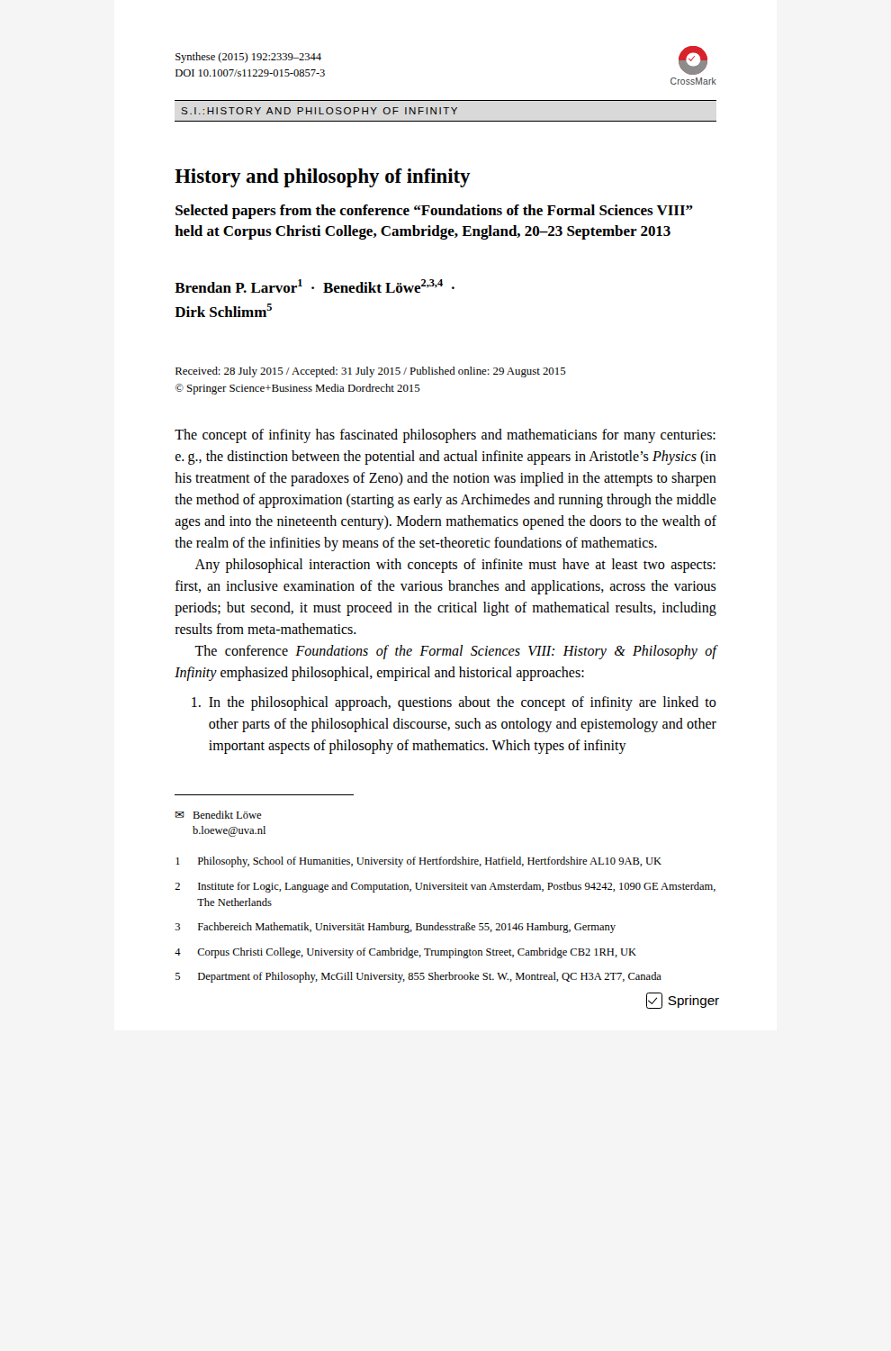Synthese (2015) 192:2339–2344
DOI 10.1007/s11229-015-0857-3
CrossMark
S.I.:HISTORY AND PHILOSOPHY OF INFINITY
History and philosophy of infinity
Selected papers from the conference “Foundations of the Formal Sciences VIII” held at Corpus Christi College, Cambridge, England, 20–23 September 2013
Brendan P. Larvor1 · Benedikt Löwe2,3,4 ·
Dirk Schlimm5
Received: 28 July 2015 / Accepted: 31 July 2015 / Published online: 29 August 2015
© Springer Science+Business Media Dordrecht 2015
The concept of infinity has fascinated philosophers and mathematicians for many centuries: e. g., the distinction between the potential and actual infinite appears in Aristotle’s Physics (in his treatment of the paradoxes of Zeno) and the notion was implied in the attempts to sharpen the method of approximation (starting as early as Archimedes and running through the middle ages and into the nineteenth century). Modern mathematics opened the doors to the wealth of the realm of the infinities by means of the set-theoretic foundations of mathematics.
Any philosophical interaction with concepts of infinite must have at least two aspects: first, an inclusive examination of the various branches and applications, across the various periods; but second, it must proceed in the critical light of mathematical results, including results from meta-mathematics.
The conference Foundations of the Formal Sciences VIII: History & Philosophy of Infinity emphasized philosophical, empirical and historical approaches:
In the philosophical approach, questions about the concept of infinity are linked to other parts of the philosophical discourse, such as ontology and epistemology and other important aspects of philosophy of mathematics. Which types of infinity
✉
Benedikt Löwe
b.loewe@uva.nl
1 Philosophy, School of Humanities, University of Hertfordshire, Hatfield, Hertfordshire AL10 9AB, UK
2 Institute for Logic, Language and Computation, Universiteit van Amsterdam, Postbus 94242, 1090 GE Amsterdam, The Netherlands
3 Fachbereich Mathematik, Universität Hamburg, Bundesstraße 55, 20146 Hamburg, Germany
4 Corpus Christi College, University of Cambridge, Trumpington Street, Cambridge CB2 1RH, UK
5 Department of Philosophy, McGill University, 855 Sherbrooke St. W., Montreal, QC H3A 2T7, Canada
Springer